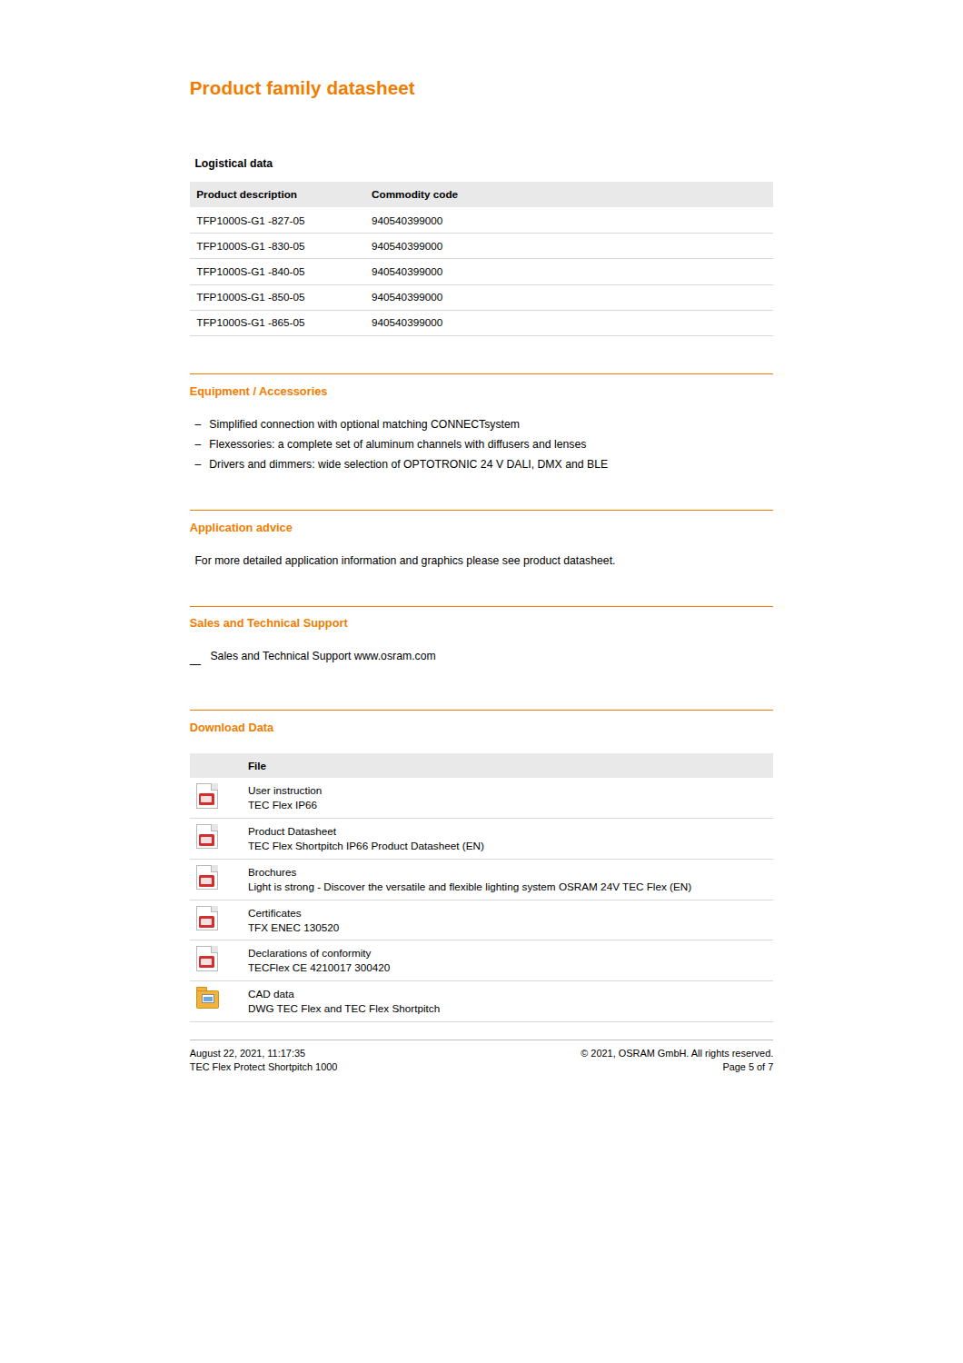Product family datasheet
Logistical data
| Product description | Commodity code |
| --- | --- |
| TFP1000S-G1 -827-05 | 940540399000 |
| TFP1000S-G1 -830-05 | 940540399000 |
| TFP1000S-G1 -840-05 | 940540399000 |
| TFP1000S-G1 -850-05 | 940540399000 |
| TFP1000S-G1 -865-05 | 940540399000 |
Equipment / Accessories
Simplified connection with optional matching CONNECTsystem
Flexessories: a complete set of aluminum channels with diffusers and lenses
Drivers and dimmers: wide selection of OPTOTRONIC 24 V DALI, DMX and BLE
Application advice
For more detailed application information and graphics please see product datasheet.
Sales and Technical Support
—
Sales and Technical Support www.osram.com
Download Data
| | File |
| --- | --- |
| | User instruction TEC Flex IP66 |
| | Product Datasheet TEC Flex Shortpitch IP66 Product Datasheet (EN) |
| | Brochures Light is strong - Discover the versatile and flexible lighting system OSRAM 24V TEC Flex (EN) |
| | Certificates TFX ENEC 130520 |
| | Declarations of conformity TECFlex CE 4210017 300420 |
| | CAD data DWG TEC Flex and TEC Flex Shortpitch |
August 22, 2021, 11:17:35
TEC Flex Protect Shortpitch 1000
© 2021, OSRAM GmbH. All rights reserved.
Page 5 of 7